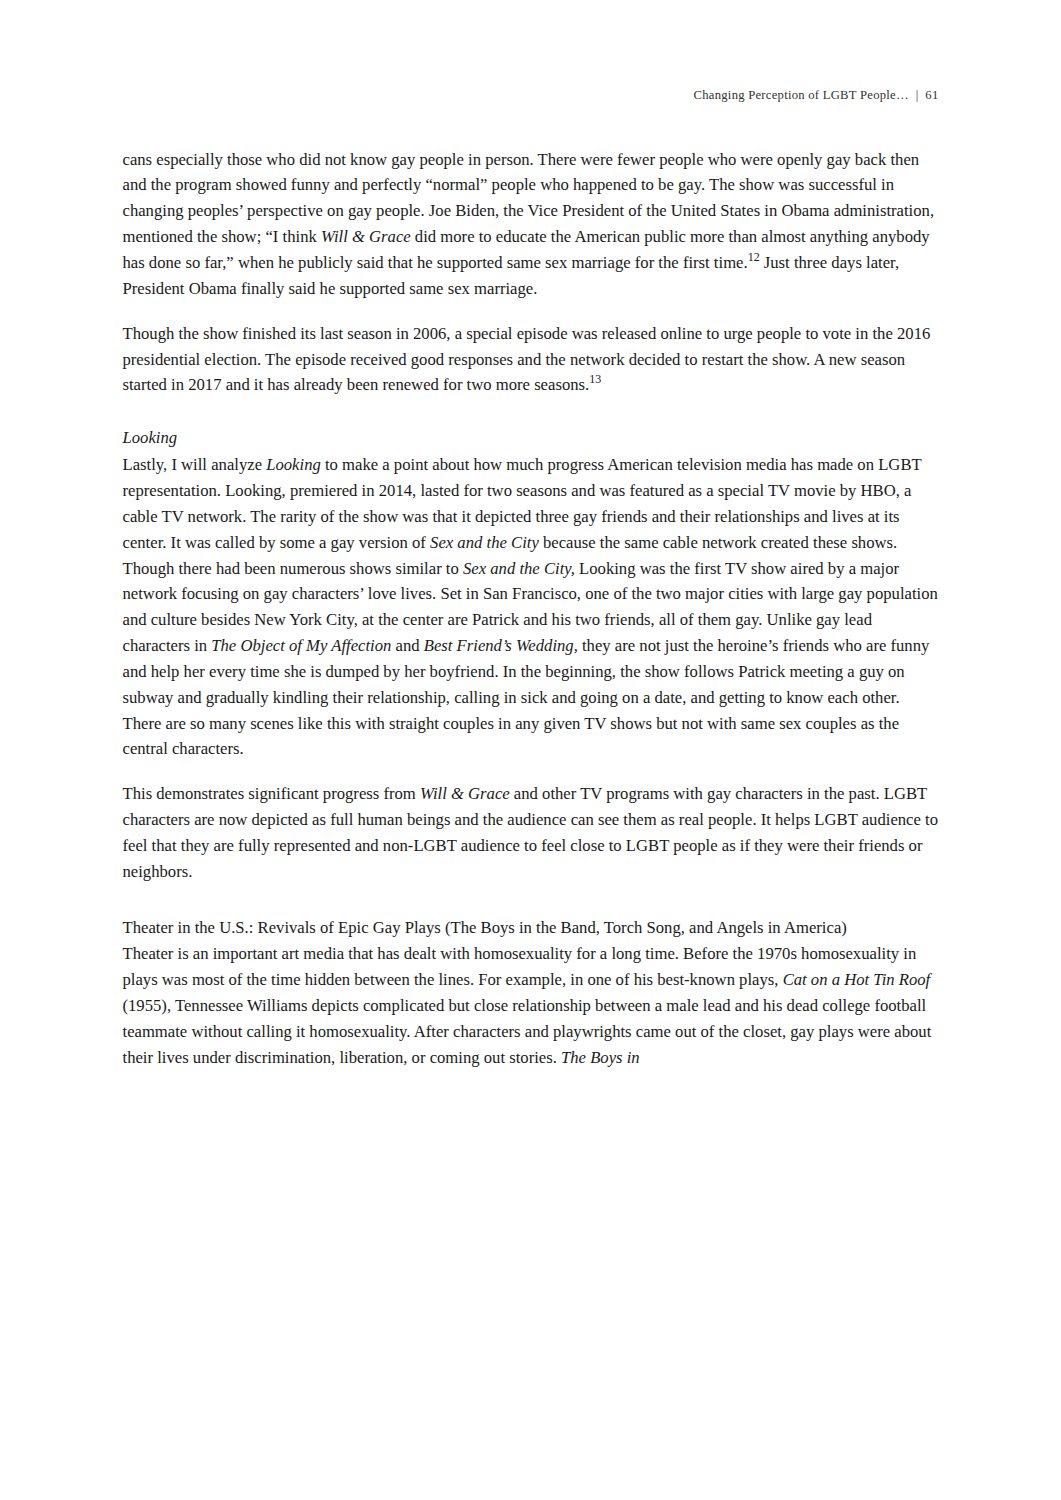Changing Perception of LGBT People… | 61
cans especially those who did not know gay people in person. There were fewer people who were openly gay back then and the program showed funny and perfectly “normal” people who happened to be gay. The show was successful in changing peoples’ perspective on gay people. Joe Biden, the Vice President of the United States in Obama administration, mentioned the show; “I think Will & Grace did more to educate the American public more than almost anything anybody has done so far,” when he publicly said that he supported same sex marriage for the first time.12 Just three days later, President Obama finally said he supported same sex marriage.
Though the show finished its last season in 2006, a special episode was released online to urge people to vote in the 2016 presidential election. The episode received good responses and the network decided to restart the show. A new season started in 2017 and it has already been renewed for two more seasons.13
Looking
Lastly, I will analyze Looking to make a point about how much progress American television media has made on LGBT representation. Looking, premiered in 2014, lasted for two seasons and was featured as a special TV movie by HBO, a cable TV network. The rarity of the show was that it depicted three gay friends and their relationships and lives at its center. It was called by some a gay version of Sex and the City because the same cable network created these shows. Though there had been numerous shows similar to Sex and the City, Looking was the first TV show aired by a major network focusing on gay characters’ love lives. Set in San Francisco, one of the two major cities with large gay population and culture besides New York City, at the center are Patrick and his two friends, all of them gay. Unlike gay lead characters in The Object of My Affection and Best Friend’s Wedding, they are not just the heroine’s friends who are funny and help her every time she is dumped by her boyfriend. In the beginning, the show follows Patrick meeting a guy on subway and gradually kindling their relationship, calling in sick and going on a date, and getting to know each other. There are so many scenes like this with straight couples in any given TV shows but not with same sex couples as the central characters.
This demonstrates significant progress from Will & Grace and other TV programs with gay characters in the past. LGBT characters are now depicted as full human beings and the audience can see them as real people. It helps LGBT audience to feel that they are fully represented and non-LGBT audience to feel close to LGBT people as if they were their friends or neighbors.
Theater in the U.S.: Revivals of Epic Gay Plays (The Boys in the Band, Torch Song, and Angels in America)
Theater is an important art media that has dealt with homosexuality for a long time. Before the 1970s homosexuality in plays was most of the time hidden between the lines. For example, in one of his best-known plays, Cat on a Hot Tin Roof (1955), Tennessee Williams depicts complicated but close relationship between a male lead and his dead college football teammate without calling it homosexuality. After characters and playwrights came out of the closet, gay plays were about their lives under discrimination, liberation, or coming out stories. The Boys in